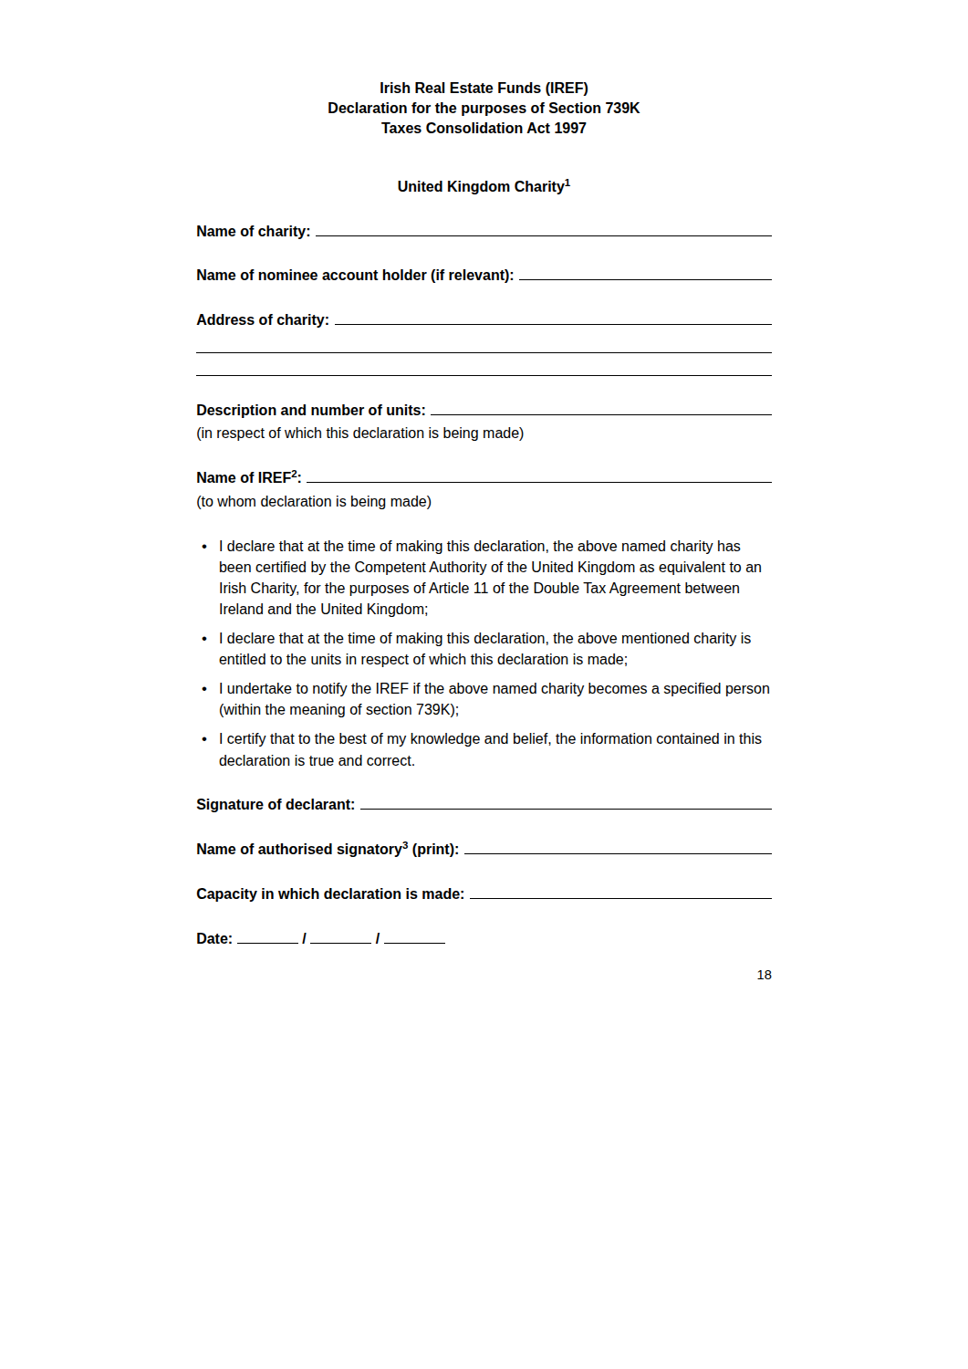Irish Real Estate Funds (IREF)
Declaration for the purposes of Section 739K
Taxes Consolidation Act 1997
United Kingdom Charity1
Name of charity:
Name of nominee account holder (if relevant):
Address of charity:
Description and number of units:
(in respect of which this declaration is being made)
Name of IREF2:
(to whom declaration is being made)
I declare that at the time of making this declaration, the above named charity has been certified by the Competent Authority of the United Kingdom as equivalent to an Irish Charity, for the purposes of Article 11 of the Double Tax Agreement between Ireland and the United Kingdom;
I declare that at the time of making this declaration, the above mentioned charity is entitled to the units in respect of which this declaration is made;
I undertake to notify the IREF if the above named charity becomes a specified person (within the meaning of section 739K);
I certify that to the best of my knowledge and belief, the information contained in this declaration is true and correct.
Signature of declarant:
Name of authorised signatory3 (print):
Capacity in which declaration is made:
Date: / /
18